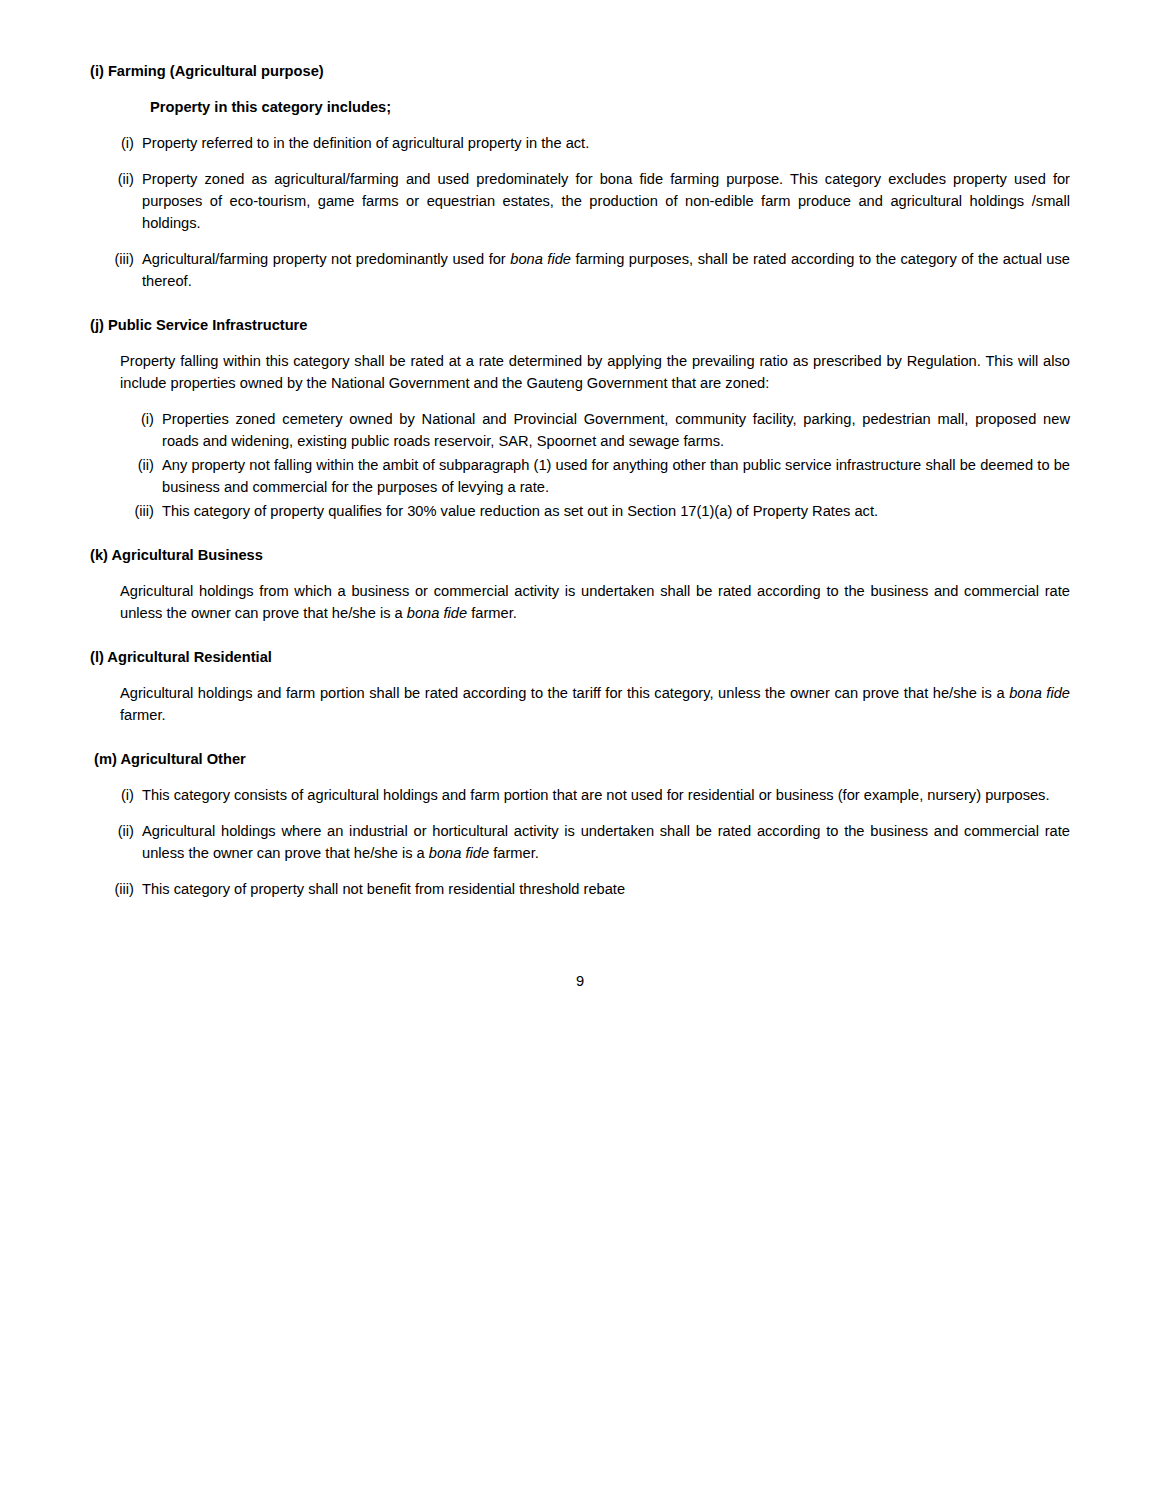(i) Farming (Agricultural purpose)
Property in this category includes;
(i) Property referred to in the definition of agricultural property in the act.
(ii) Property zoned as agricultural/farming and used predominately for bona fide farming purpose. This category excludes property used for purposes of eco-tourism, game farms or equestrian estates, the production of non-edible farm produce and agricultural holdings /small holdings.
(iii) Agricultural/farming property not predominantly used for bona fide farming purposes, shall be rated according to the category of the actual use thereof.
(j) Public Service Infrastructure
Property falling within this category shall be rated at a rate determined by applying the prevailing ratio as prescribed by Regulation. This will also include properties owned by the National Government and the Gauteng Government that are zoned:
(i) Properties zoned cemetery owned by National and Provincial Government, community facility, parking, pedestrian mall, proposed new roads and widening, existing public roads reservoir, SAR, Spoornet and sewage farms.
(ii) Any property not falling within the ambit of subparagraph (1) used for anything other than public service infrastructure shall be deemed to be business and commercial for the purposes of levying a rate.
(iii) This category of property qualifies for 30% value reduction as set out in Section 17(1)(a) of Property Rates act.
(k) Agricultural Business
Agricultural holdings from which a business or commercial activity is undertaken shall be rated according to the business and commercial rate unless the owner can prove that he/she is a bona fide farmer.
(l) Agricultural Residential
Agricultural holdings and farm portion shall be rated according to the tariff for this category, unless the owner can prove that he/she is a bona fide farmer.
(m) Agricultural Other
(i) This category consists of agricultural holdings and farm portion that are not used for residential or business (for example, nursery) purposes.
(ii) Agricultural holdings where an industrial or horticultural activity is undertaken shall be rated according to the business and commercial rate unless the owner can prove that he/she is a bona fide farmer.
(iii) This category of property shall not benefit from residential threshold rebate
9